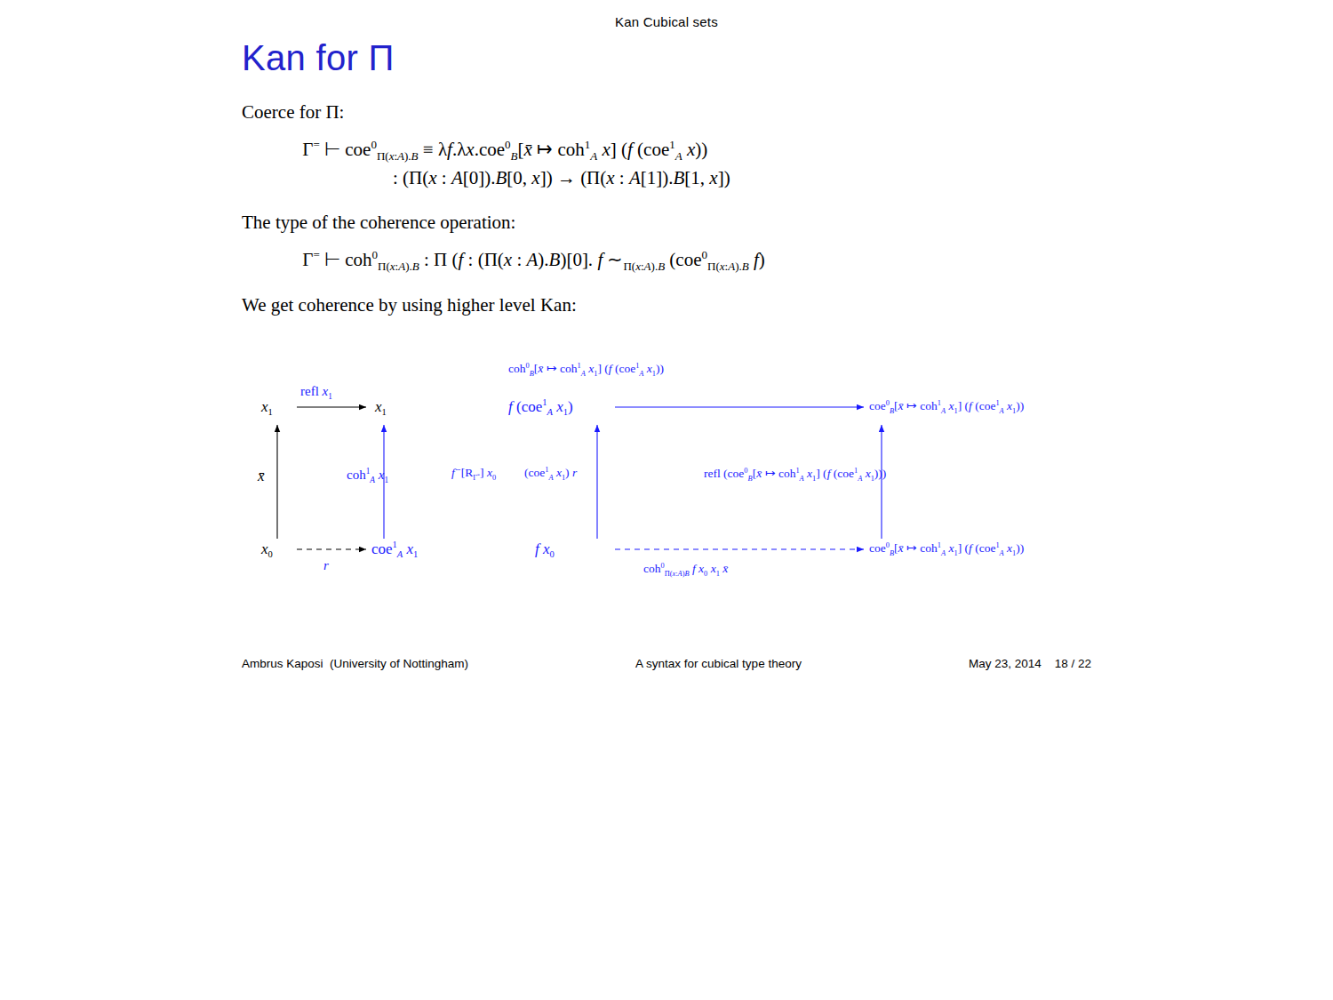Kan Cubical sets
Kan for Π
Coerce for Π:
Γ= ⊢ coe0Π(x:A).B ≡ λf.λx.coe0B[x̄ ↦ coh1A x] (f (coe1A x)) : (Π(x : A[0]).B[0, x]) → (Π(x : A[1]).B[1, x])
The type of the coherence operation:
Γ= ⊢ coh0Π(x:A).B : Π (f : (Π(x : A).B)[0]. f ∼Π(x:A).B (coe0Π(x:A).B f)
We get coherence by using higher level Kan:
x1 x1 x0 coe1A x1 refl x1 x̄ coh1A x1 r coh0B[x̄ ↦ coh1A x1] (f (coe1A x1)) f (coe1A x1) coe0B[x̄ ↦ coh1A x1] (f (coe1A x1)) f∼[RΓ=] x0 (coe1A x1) r refl (coe0B[x̄ ↦ coh1A x1] (f (coe1A x1))) f x0 coe0B[x̄ ↦ coh1A x1] (f (coe1A x1)) coh0Π(x:A)B f x0 x1 x̄
Ambrus Kaposi (University of Nottingham) A syntax for cubical type theory May 23, 2014 18 / 22